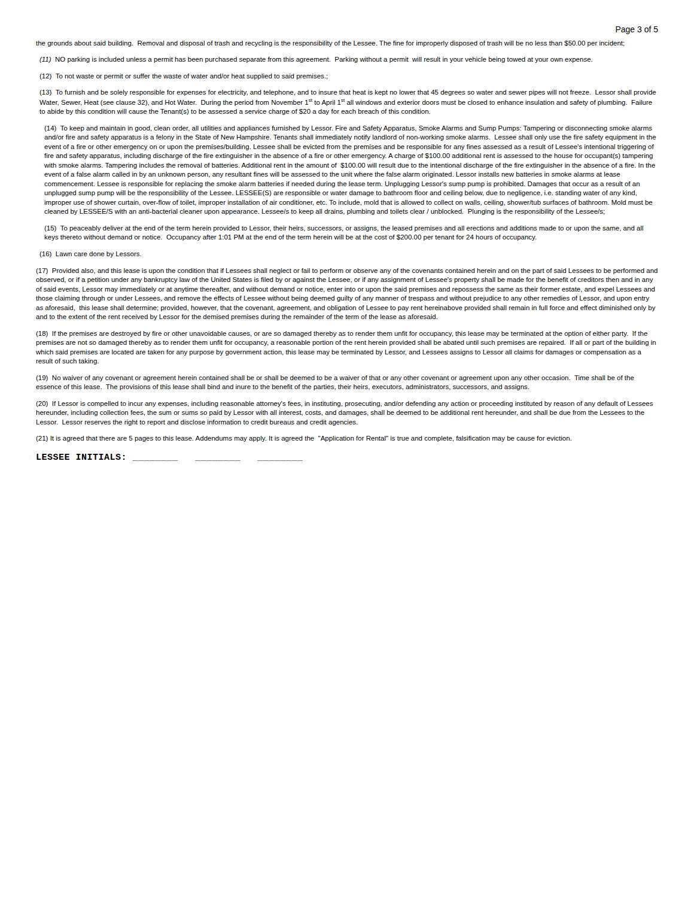Page 3 of 5
the grounds about said building. Removal and disposal of trash and recycling is the responsibility of the Lessee. The fine for improperly disposed of trash will be no less than $50.00 per incident;
(11) NO parking is included unless a permit has been purchased separate from this agreement. Parking without a permit will result in your vehicle being towed at your own expense.
(12) To not waste or permit or suffer the waste of water and/or heat supplied to said premises.;
(13) To furnish and be solely responsible for expenses for electricity, and telephone, and to insure that heat is kept no lower that 45 degrees so water and sewer pipes will not freeze. Lessor shall provide Water, Sewer, Heat (see clause 32), and Hot Water. During the period from November 1st to April 1st all windows and exterior doors must be closed to enhance insulation and safety of plumbing. Failure to abide by this condition will cause the Tenant(s) to be assessed a service charge of $20 a day for each breach of this condition.
(14) To keep and maintain in good, clean order, all utilities and appliances furnished by Lessor. Fire and Safety Apparatus, Smoke Alarms and Sump Pumps: Tampering or disconnecting smoke alarms and/or fire and safety apparatus is a felony in the State of New Hampshire. Tenants shall immediately notify landlord of non-working smoke alarms. Lessee shall only use the fire safety equipment in the event of a fire or other emergency on or upon the premises/building. Lessee shall be evicted from the premises and be responsible for any fines assessed as a result of Lessee's intentional triggering of fire and safety apparatus, including discharge of the fire extinguisher in the absence of a fire or other emergency. A charge of $100.00 additional rent is assessed to the house for occupant(s) tampering with smoke alarms. Tampering includes the removal of batteries. Additional rent in the amount of $100.00 will result due to the intentional discharge of the fire extinguisher in the absence of a fire. In the event of a false alarm called in by an unknown person, any resultant fines will be assessed to the unit where the false alarm originated. Lessor installs new batteries in smoke alarms at lease commencement. Lessee is responsible for replacing the smoke alarm batteries if needed during the lease term. Unplugging Lessor's sump pump is prohibited. Damages that occur as a result of an unplugged sump pump will be the responsibility of the Lessee. LESSEE(S) are responsible or water damage to bathroom floor and ceiling below, due to negligence, i.e. standing water of any kind, improper use of shower curtain, over-flow of toilet, improper installation of air conditioner, etc. To include, mold that is allowed to collect on walls, ceiling, shower/tub surfaces of bathroom. Mold must be cleaned by LESSEE/S with an anti-bacterial cleaner upon appearance. Lessee/s to keep all drains, plumbing and toilets clear / unblocked. Plunging is the responsibility of the Lessee/s;
(15) To peaceably deliver at the end of the term herein provided to Lessor, their heirs, successors, or assigns, the leased premises and all erections and additions made to or upon the same, and all keys thereto without demand or notice. Occupancy after 1:01 PM at the end of the term herein will be at the cost of $200.00 per tenant for 24 hours of occupancy.
(16) Lawn care done by Lessors.
(17) Provided also, and this lease is upon the condition that if Lessees shall neglect or fail to perform or observe any of the covenants contained herein and on the part of said Lessees to be performed and observed, or if a petition under any bankruptcy law of the United States is filed by or against the Lessee, or if any assignment of Lessee's property shall be made for the benefit of creditors then and in any of said events, Lessor may immediately or at anytime thereafter, and without demand or notice, enter into or upon the said premises and repossess the same as their former estate, and expel Lessees and those claiming through or under Lessees, and remove the effects of Lessee without being deemed guilty of any manner of trespass and without prejudice to any other remedies of Lessor, and upon entry as aforesaid, this lease shall determine; provided, however, that the covenant, agreement, and obligation of Lessee to pay rent hereinabove provided shall remain in full force and effect diminished only by and to the extent of the rent received by Lessor for the demised premises during the remainder of the term of the lease as aforesaid.
(18) If the premises are destroyed by fire or other unavoidable causes, or are so damaged thereby as to render them unfit for occupancy, this lease may be terminated at the option of either party. If the premises are not so damaged thereby as to render them unfit for occupancy, a reasonable portion of the rent herein provided shall be abated until such premises are repaired. If all or part of the building in which said premises are located are taken for any purpose by government action, this lease may be terminated by Lessor, and Lessees assigns to Lessor all claims for damages or compensation as a result of such taking.
(19) No waiver of any covenant or agreement herein contained shall be or shall be deemed to be a waiver of that or any other covenant or agreement upon any other occasion. Time shall be of the essence of this lease. The provisions of this lease shall bind and inure to the benefit of the parties, their heirs, executors, administrators, successors, and assigns.
(20) If Lessor is compelled to incur any expenses, including reasonable attorney's fees, in instituting, prosecuting, and/or defending any action or proceeding instituted by reason of any default of Lessees hereunder, including collection fees, the sum or sums so paid by Lessor with all interest, costs, and damages, shall be deemed to be additional rent hereunder, and shall be due from the Lessees to the Lessor. Lessor reserves the right to report and disclose information to credit bureaus and credit agencies.
(21) It is agreed that there are 5 pages to this lease. Addendums may apply. It is agreed the "Application for Rental" is true and complete, falsification may be cause for eviction.
LESSEE INITIALS: ________ ________ ________